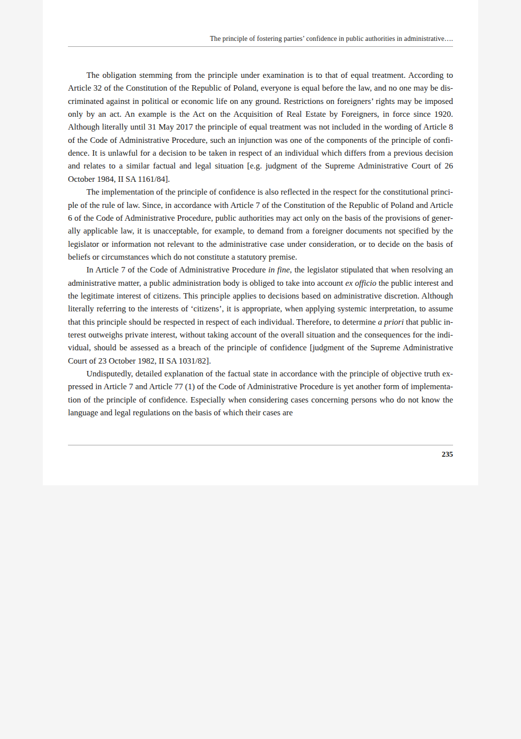The principle of fostering parties’ confidence in public authorities in administrative….
The obligation stemming from the principle under examination is to that of equal treatment. According to Article 32 of the Constitution of the Republic of Poland, everyone is equal before the law, and no one may be discriminated against in political or economic life on any ground. Restrictions on foreigners’ rights may be imposed only by an act. An example is the Act on the Acquisition of Real Estate by Foreigners, in force since 1920. Although literally until 31 May 2017 the principle of equal treatment was not included in the wording of Article 8 of the Code of Administrative Procedure, such an injunction was one of the components of the principle of confidence. It is unlawful for a decision to be taken in respect of an individual which differs from a previous decision and relates to a similar factual and legal situation [e.g. judgment of the Supreme Administrative Court of 26 October 1984, II SA 1161/84].
The implementation of the principle of confidence is also reflected in the respect for the constitutional principle of the rule of law. Since, in accordance with Article 7 of the Constitution of the Republic of Poland and Article 6 of the Code of Administrative Procedure, public authorities may act only on the basis of the provisions of generally applicable law, it is unacceptable, for example, to demand from a foreigner documents not specified by the legislator or information not relevant to the administrative case under consideration, or to decide on the basis of beliefs or circumstances which do not constitute a statutory premise.
In Article 7 of the Code of Administrative Procedure in fine, the legislator stipulated that when resolving an administrative matter, a public administration body is obliged to take into account ex officio the public interest and the legitimate interest of citizens. This principle applies to decisions based on administrative discretion. Although literally referring to the interests of ‘citizens’, it is appropriate, when applying systemic interpretation, to assume that this principle should be respected in respect of each individual. Therefore, to determine a priori that public interest outweighs private interest, without taking account of the overall situation and the consequences for the individual, should be assessed as a breach of the principle of confidence [judgment of the Supreme Administrative Court of 23 October 1982, II SA 1031/82].
Undisputedly, detailed explanation of the factual state in accordance with the principle of objective truth expressed in Article 7 and Article 77 (1) of the Code of Administrative Procedure is yet another form of implementation of the principle of confidence. Especially when considering cases concerning persons who do not know the language and legal regulations on the basis of which their cases are
235